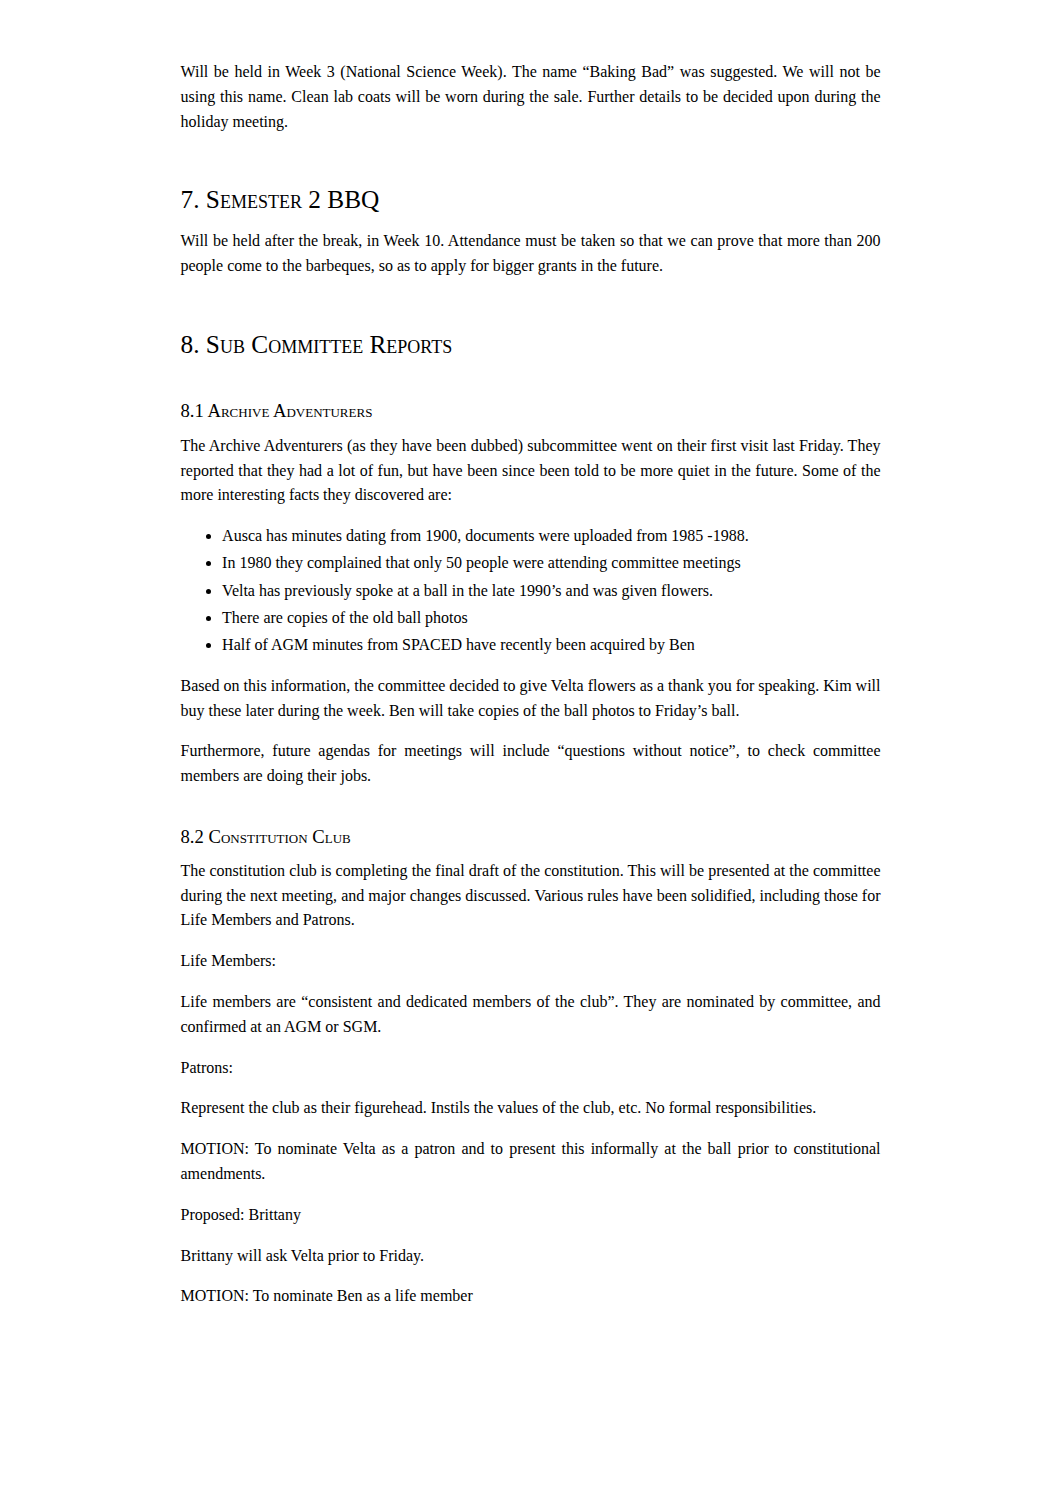Will be held in Week 3 (National Science Week). The name “Baking Bad” was suggested. We will not be using this name. Clean lab coats will be worn during the sale. Further details to be decided upon during the holiday meeting.
7. Semester 2 BBQ
Will be held after the break, in Week 10. Attendance must be taken so that we can prove that more than 200 people come to the barbeques, so as to apply for bigger grants in the future.
8. Sub Committee Reports
8.1 Archive Adventurers
The Archive Adventurers (as they have been dubbed) subcommittee went on their first visit last Friday. They reported that they had a lot of fun, but have been since been told to be more quiet in the future. Some of the more interesting facts they discovered are:
Ausca has minutes dating from 1900, documents were uploaded from 1985 -1988.
In 1980 they complained that only 50 people were attending committee meetings
Velta has previously spoke at a ball in the late 1990’s and was given flowers.
There are copies of the old ball photos
Half of AGM minutes from SPACED have recently been acquired by Ben
Based on this information, the committee decided to give Velta flowers as a thank you for speaking. Kim will buy these later during the week. Ben will take copies of the ball photos to Friday’s ball.
Furthermore, future agendas for meetings will include “questions without notice”, to check committee members are doing their jobs.
8.2 Constitution Club
The constitution club is completing the final draft of the constitution. This will be presented at the committee during the next meeting, and major changes discussed. Various rules have been solidified, including those for Life Members and Patrons.
Life Members:
Life members are “consistent and dedicated members of the club”. They are nominated by committee, and confirmed at an AGM or SGM.
Patrons:
Represent the club as their figurehead. Instils the values of the club, etc. No formal responsibilities.
MOTION: To nominate Velta as a patron and to present this informally at the ball prior to constitutional amendments.
Proposed: Brittany
Brittany will ask Velta prior to Friday.
MOTION: To nominate Ben as a life member